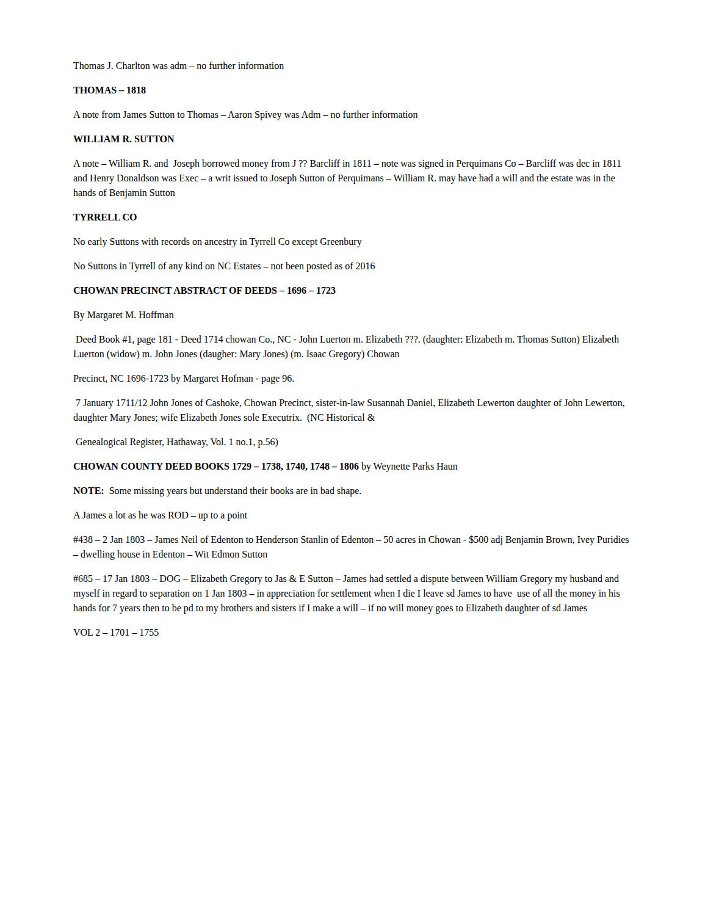Thomas J. Charlton was adm – no further information
THOMAS – 1818
A note from James Sutton to Thomas – Aaron Spivey was Adm – no further information
WILLIAM R. SUTTON
A note – William R. and Joseph borrowed money from J ?? Barcliff in 1811 – note was signed in Perquimans Co – Barcliff was dec in 1811 and Henry Donaldson was Exec – a writ issued to Joseph Sutton of Perquimans – William R. may have had a will and the estate was in the hands of Benjamin Sutton
TYRRELL CO
No early Suttons with records on ancestry in Tyrrell Co except Greenbury
No Suttons in Tyrrell of any kind on NC Estates – not been posted as of 2016
CHOWAN PRECINCT ABSTRACT OF DEEDS – 1696 – 1723
By Margaret M. Hoffman
Deed Book #1, page 181 - Deed 1714 chowan Co., NC - John Luerton m. Elizabeth ???. (daughter: Elizabeth m. Thomas Sutton) Elizabeth Luerton (widow) m. John Jones (daugher: Mary Jones) (m. Isaac Gregory) Chowan
Precinct, NC 1696-1723 by Margaret Hofman - page 96.
7 January 1711/12 John Jones of Cashoke, Chowan Precinct, sister-in-law Susannah Daniel, Elizabeth Lewerton daughter of John Lewerton, daughter Mary Jones; wife Elizabeth Jones sole Executrix. (NC Historical &
Genealogical Register, Hathaway, Vol. 1 no.1, p.56)
CHOWAN COUNTY DEED BOOKS 1729 – 1738, 1740, 1748 – 1806 by Weynette Parks Haun
NOTE: Some missing years but understand their books are in bad shape.
A James a lot as he was ROD – up to a point
#438 – 2 Jan 1803 – James Neil of Edenton to Henderson Stanlin of Edenton – 50 acres in Chowan - $500 adj Benjamin Brown, Ivey Puridies – dwelling house in Edenton – Wit Edmon Sutton
#685 – 17 Jan 1803 – DOG – Elizabeth Gregory to Jas & E Sutton – James had settled a dispute between William Gregory my husband and myself in regard to separation on 1 Jan 1803 – in appreciation for settlement when I die I leave sd James to have use of all the money in his hands for 7 years then to be pd to my brothers and sisters if I make a will – if no will money goes to Elizabeth daughter of sd James
VOL 2 – 1701 – 1755